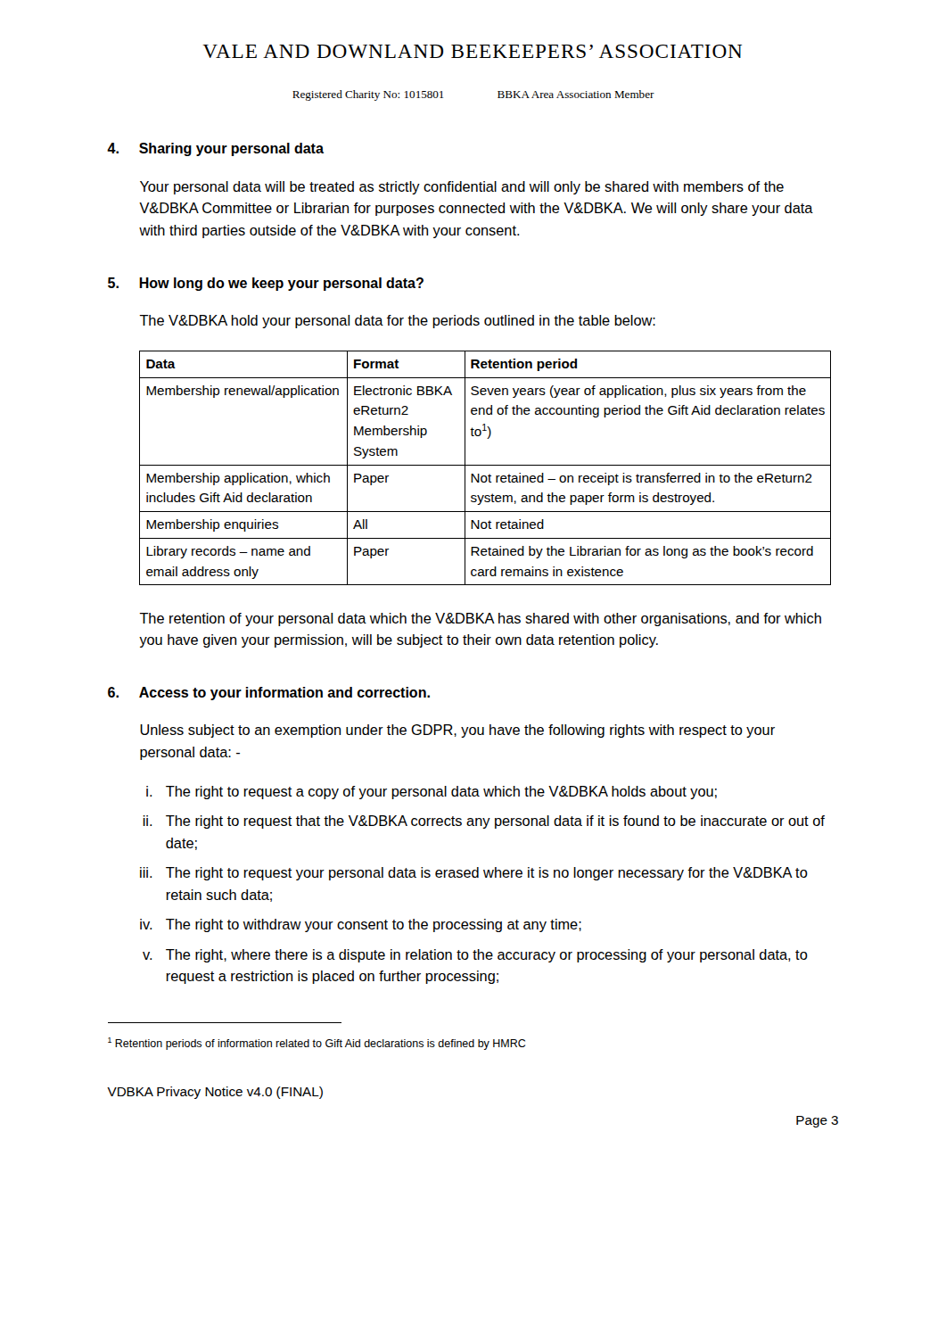Vale and Downland Beekeepers’ Association
Registered Charity No: 1015801 BBKA Area Association Member
4. Sharing your personal data
Your personal data will be treated as strictly confidential and will only be shared with members of the V&DBKA Committee or Librarian for purposes connected with the V&DBKA. We will only share your data with third parties outside of the V&DBKA with your consent.
5. How long do we keep your personal data?
The V&DBKA hold your personal data for the periods outlined in the table below:
| Data | Format | Retention period |
| --- | --- | --- |
| Membership renewal/application | Electronic BBKA eReturn2 Membership System | Seven years (year of application, plus six years from the end of the accounting period the Gift Aid declaration relates to 1 ) |
| Membership application, which includes Gift Aid declaration | Paper | Not retained – on receipt is transferred in to the eReturn2 system, and the paper form is destroyed. |
| Membership enquiries | All | Not retained |
| Library records – name and email address only | Paper | Retained by the Librarian for as long as the book’s record card remains in existence |
The retention of your personal data which the V&DBKA has shared with other organisations, and for which you have given your permission, will be subject to their own data retention policy.
6. Access to your information and correction.
Unless subject to an exemption under the GDPR, you have the following rights with respect to your personal data: -
The right to request a copy of your personal data which the V&DBKA holds about you;
The right to request that the V&DBKA corrects any personal data if it is found to be inaccurate or out of date;
The right to request your personal data is erased where it is no longer necessary for the V&DBKA to retain such data;
The right to withdraw your consent to the processing at any time;
The right, where there is a dispute in relation to the accuracy or processing of your personal data, to request a restriction is placed on further processing;
1 Retention periods of information related to Gift Aid declarations is defined by HMRC
VDBKA Privacy Notice v4.0 (FINAL)
Page 3